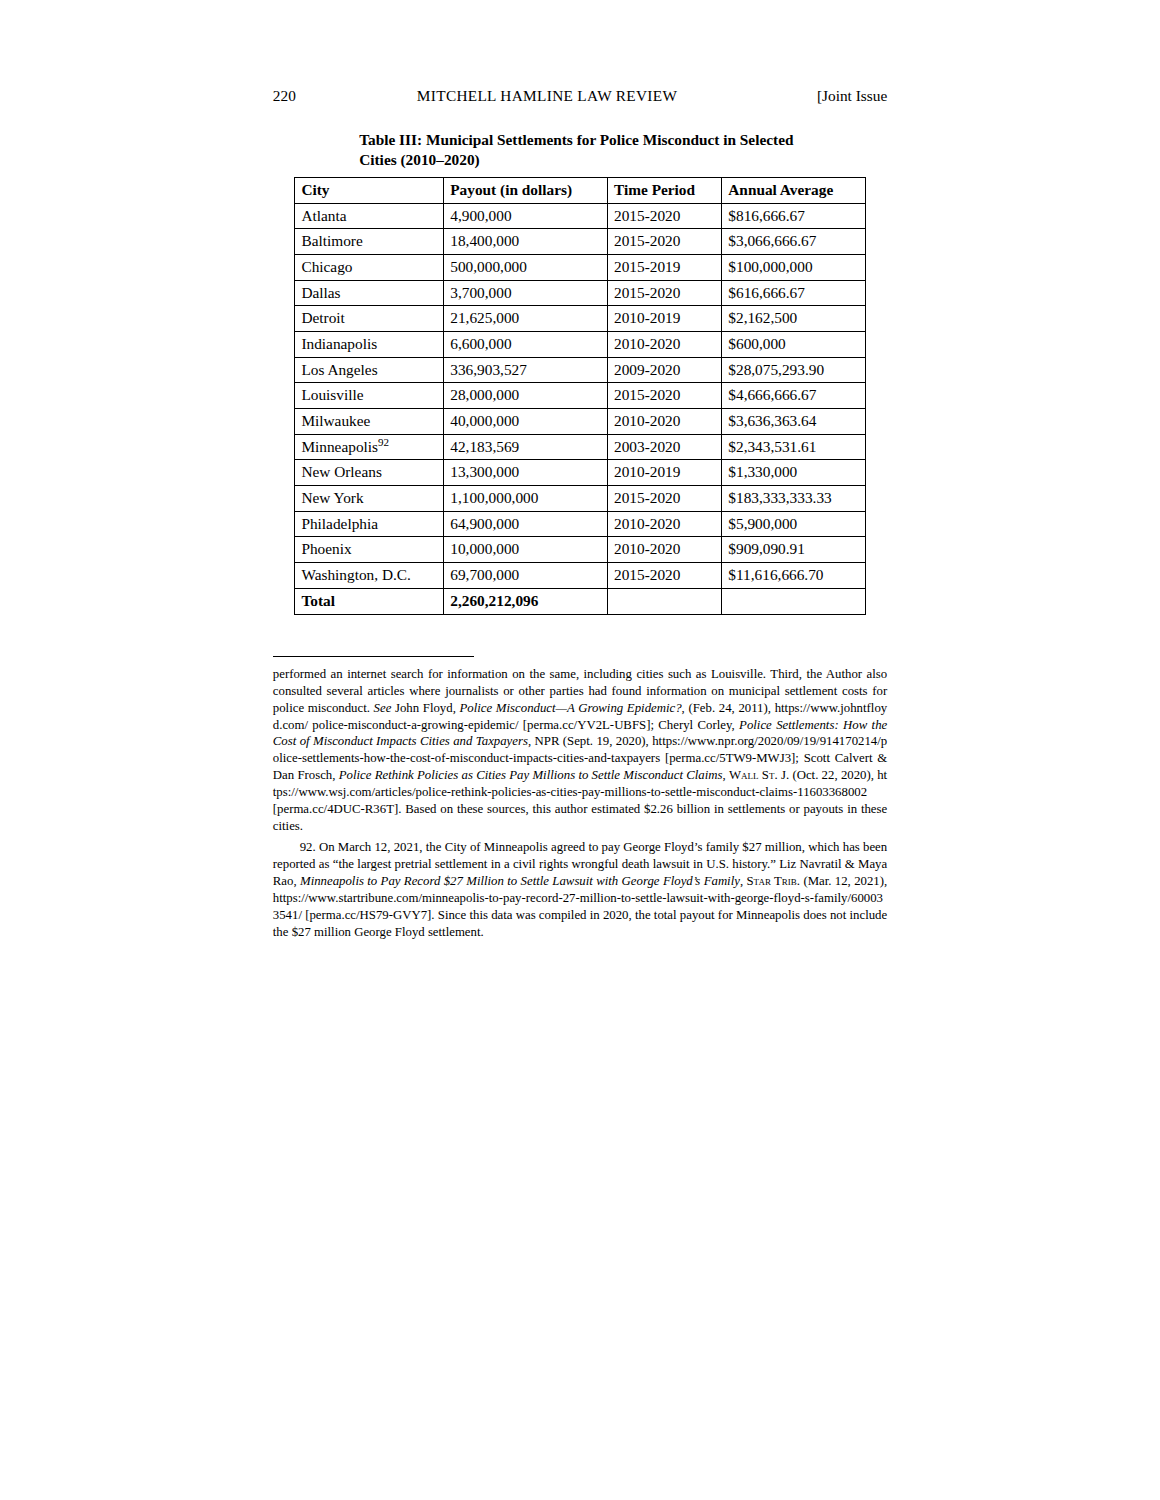220 MITCHELL HAMLINE LAW REVIEW [Joint Issue
Table III: Municipal Settlements for Police Misconduct in Selected Cities (2010–2020)
| City | Payout (in dollars) | Time Period | Annual Average |
| --- | --- | --- | --- |
| Atlanta | 4,900,000 | 2015-2020 | $816,666.67 |
| Baltimore | 18,400,000 | 2015-2020 | $3,066,666.67 |
| Chicago | 500,000,000 | 2015-2019 | $100,000,000 |
| Dallas | 3,700,000 | 2015-2020 | $616,666.67 |
| Detroit | 21,625,000 | 2010-2019 | $2,162,500 |
| Indianapolis | 6,600,000 | 2010-2020 | $600,000 |
| Los Angeles | 336,903,527 | 2009-2020 | $28,075,293.90 |
| Louisville | 28,000,000 | 2015-2020 | $4,666,666.67 |
| Milwaukee | 40,000,000 | 2010-2020 | $3,636,363.64 |
| Minneapolis 92 | 42,183,569 | 2003-2020 | $2,343,531.61 |
| New Orleans | 13,300,000 | 2010-2019 | $1,330,000 |
| New York | 1,100,000,000 | 2015-2020 | $183,333,333.33 |
| Philadelphia | 64,900,000 | 2010-2020 | $5,900,000 |
| Phoenix | 10,000,000 | 2010-2020 | $909,090.91 |
| Washington, D.C. | 69,700,000 | 2015-2020 | $11,616,666.70 |
| Total | 2,260,212,096 | | |
performed an internet search for information on the same, including cities such as Louisville. Third, the Author also consulted several articles where journalists or other parties had found information on municipal settlement costs for police misconduct. See John Floyd, Police Misconduct—A Growing Epidemic?, (Feb. 24, 2011), https://www.johntfloyd.com/ police-misconduct-a-growing-epidemic/ [perma.cc/YV2L-UBFS]; Cheryl Corley, Police Settlements: How the Cost of Misconduct Impacts Cities and Taxpayers, NPR (Sept. 19, 2020), https://www.npr.org/2020/09/19/914170214/police-settlements-how-the-cost-of-misconduct-impacts-cities-and-taxpayers [perma.cc/5TW9-MWJ3]; Scott Calvert & Dan Frosch, Police Rethink Policies as Cities Pay Millions to Settle Misconduct Claims, Wall St. J. (Oct. 22, 2020), https://www.wsj.com/articles/police-rethink-policies-as-cities-pay-millions-to-settle-misconduct-claims-11603368002 [perma.cc/4DUC-R36T]. Based on these sources, this author estimated $2.26 billion in settlements or payouts in these cities.
92. On March 12, 2021, the City of Minneapolis agreed to pay George Floyd’s family $27 million, which has been reported as “the largest pretrial settlement in a civil rights wrongful death lawsuit in U.S. history.” Liz Navratil & Maya Rao, Minneapolis to Pay Record $27 Million to Settle Lawsuit with George Floyd’s Family, Star Trib. (Mar. 12, 2021), https://www.startribune.com/minneapolis-to-pay-record-27-million-to-settle-lawsuit-with-george-floyd-s-family/600033541/ [perma.cc/HS79-GVY7]. Since this data was compiled in 2020, the total payout for Minneapolis does not include the $27 million George Floyd settlement.